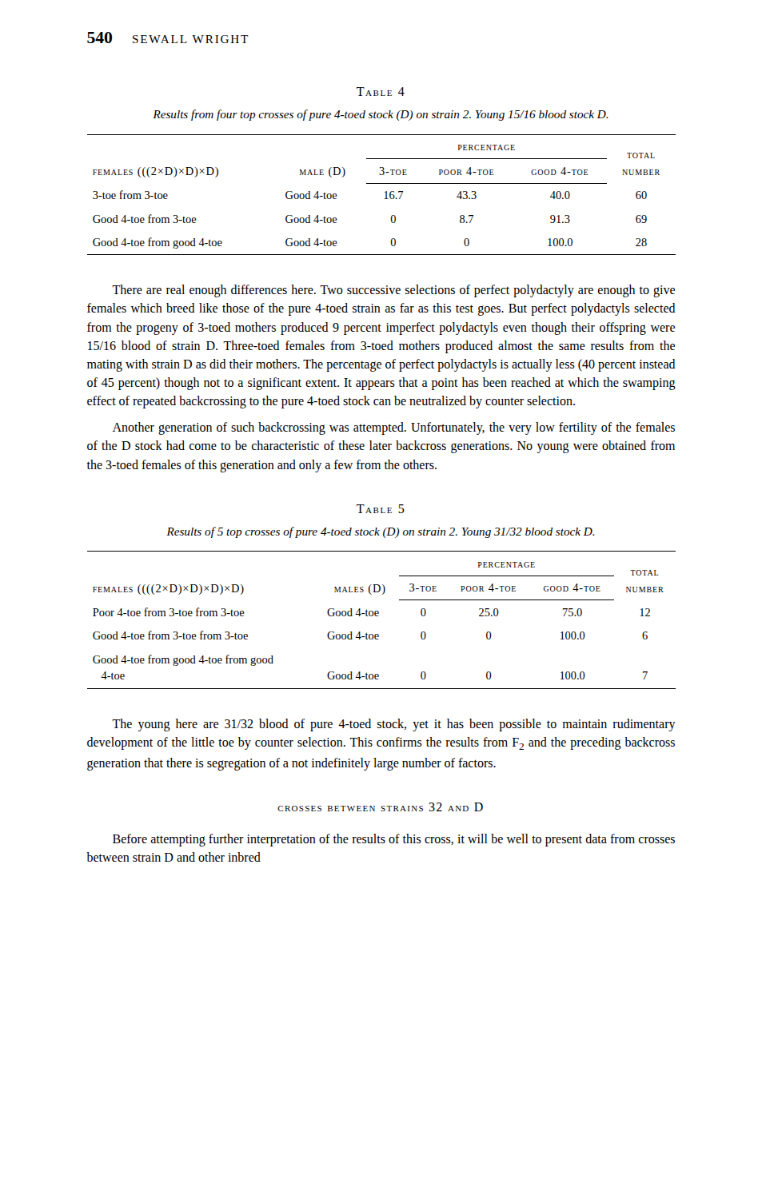540 SEWALL WRIGHT
Table 4
Results from four top crosses of pure 4-toed stock (D) on strain 2. Young 15/16 blood stock D.
| females (((2×D)×D)×D) | male (D) | percentage | total number |
| --- | --- | --- | --- |
| 3-toe | poor 4-toe | good 4-toe |
| 3-toe from 3-toe | Good 4-toe | 16.7 | 43.3 | 40.0 | 60 |
| Good 4-toe from 3-toe | Good 4-toe | 0 | 8.7 | 91.3 | 69 |
| Good 4-toe from good 4-toe | Good 4-toe | 0 | 0 | 100.0 | 28 |
There are real enough differences here. Two successive selections of perfect polydactyly are enough to give females which breed like those of the pure 4-toed strain as far as this test goes. But perfect polydactyls selected from the progeny of 3-toed mothers produced 9 percent imperfect polydactyls even though their offspring were 15/16 blood of strain D. Three-toed females from 3-toed mothers produced almost the same results from the mating with strain D as did their mothers. The percentage of perfect polydactyls is actually less (40 percent instead of 45 percent) though not to a significant extent. It appears that a point has been reached at which the swamping effect of repeated backcrossing to the pure 4-toed stock can be neutralized by counter selection.
Another generation of such backcrossing was attempted. Unfortunately, the very low fertility of the females of the D stock had come to be characteristic of these later backcross generations. No young were obtained from the 3-toed females of this generation and only a few from the others.
Table 5
Results of 5 top crosses of pure 4-toed stock (D) on strain 2. Young 31/32 blood stock D.
| females ((((2×D)×D)×D)×D) | males (D) | percentage | total number |
| --- | --- | --- | --- |
| 3-toe | poor 4-toe | good 4-toe |
| Poor 4-toe from 3-toe from 3-toe | Good 4-toe | 0 | 25.0 | 75.0 | 12 |
| Good 4-toe from 3-toe from 3-toe | Good 4-toe | 0 | 0 | 100.0 | 6 |
| Good 4-toe from good 4-toe from good 4-toe | Good 4-toe | 0 | 0 | 100.0 | 7 |
The young here are 31/32 blood of pure 4-toed stock, yet it has been possible to maintain rudimentary development of the little toe by counter selection. This confirms the results from F2 and the preceding backcross generation that there is segregation of a not indefinitely large number of factors.
crosses between strains 32 and D
Before attempting further interpretation of the results of this cross, it will be well to present data from crosses between strain D and other inbred